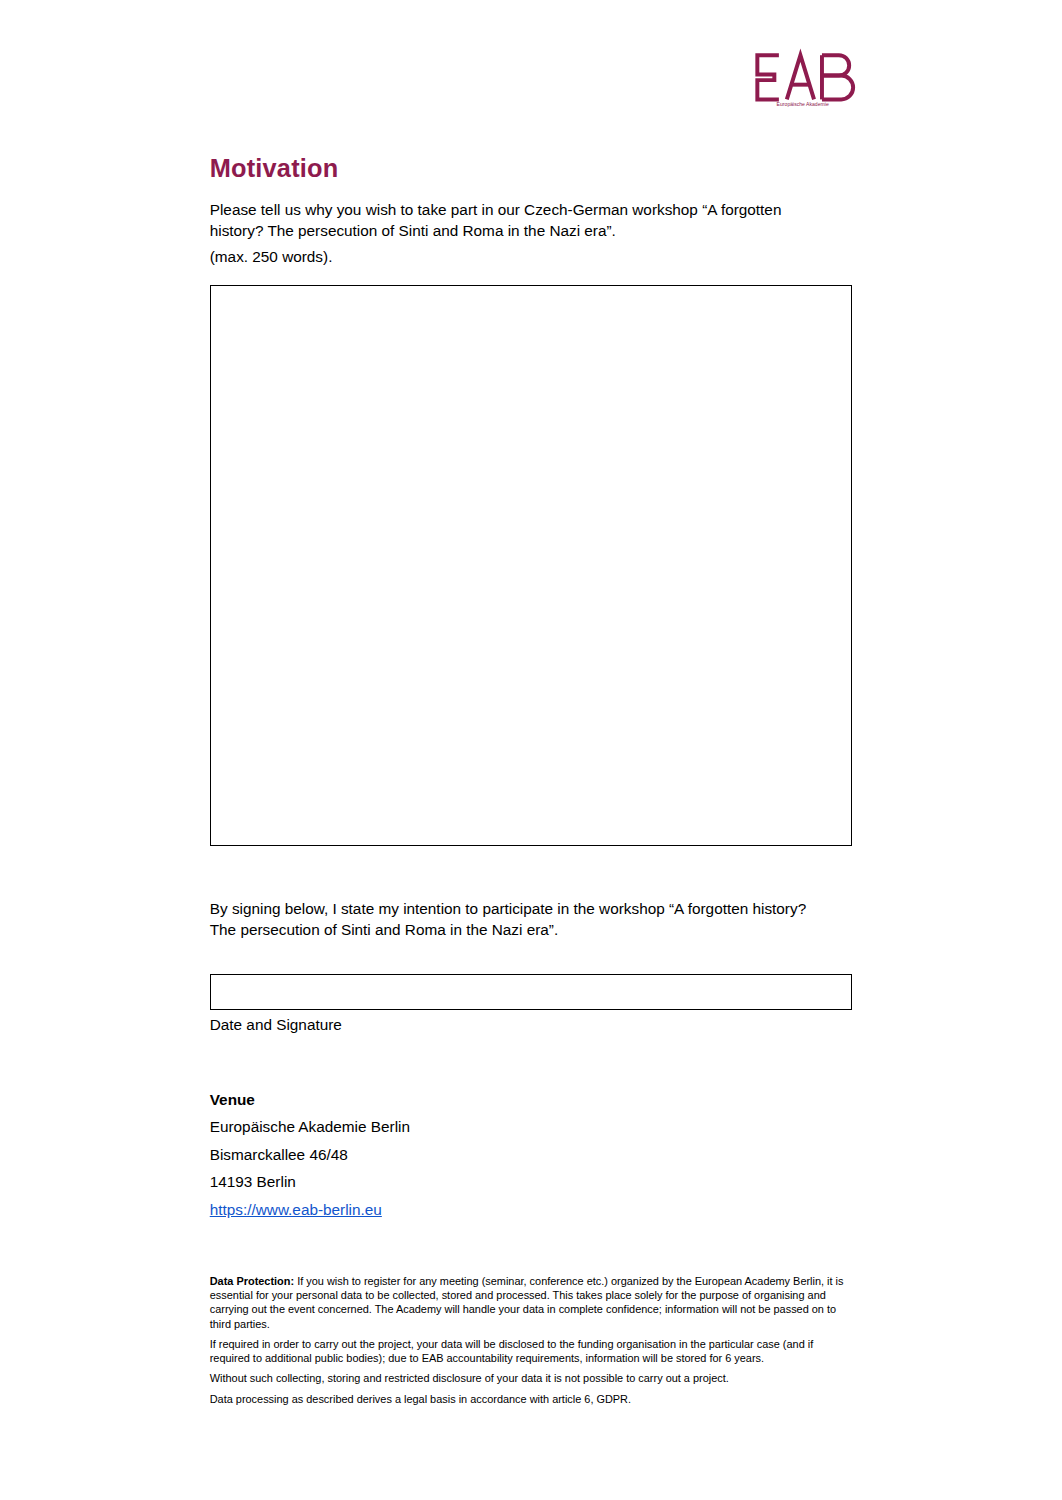Europäische Akademie Berlin
Motivation
Please tell us why you wish to take part in our Czech-German workshop “A forgotten history? The persecution of Sinti and Roma in the Nazi era”.
(max. 250 words).
By signing below, I state my intention to participate in the workshop “A forgotten history?
The persecution of Sinti and Roma in the Nazi era”.
Date and Signature
Venue
Europäische Akademie Berlin
Bismarckallee 46/48
14193 Berlin
https://www.eab-berlin.eu
Data Protection: If you wish to register for any meeting (seminar, conference etc.) organized by the European Academy Berlin, it is essential for your personal data to be collected, stored and processed. This takes place solely for the purpose of organising and carrying out the event concerned. The Academy will handle your data in complete confidence; information will not be passed on to third parties.
If required in order to carry out the project, your data will be disclosed to the funding organisation in the particular case (and if required to additional public bodies); due to EAB accountability requirements, information will be stored for 6 years.
Without such collecting, storing and restricted disclosure of your data it is not possible to carry out a project.
Data processing as described derives a legal basis in accordance with article 6, GDPR.